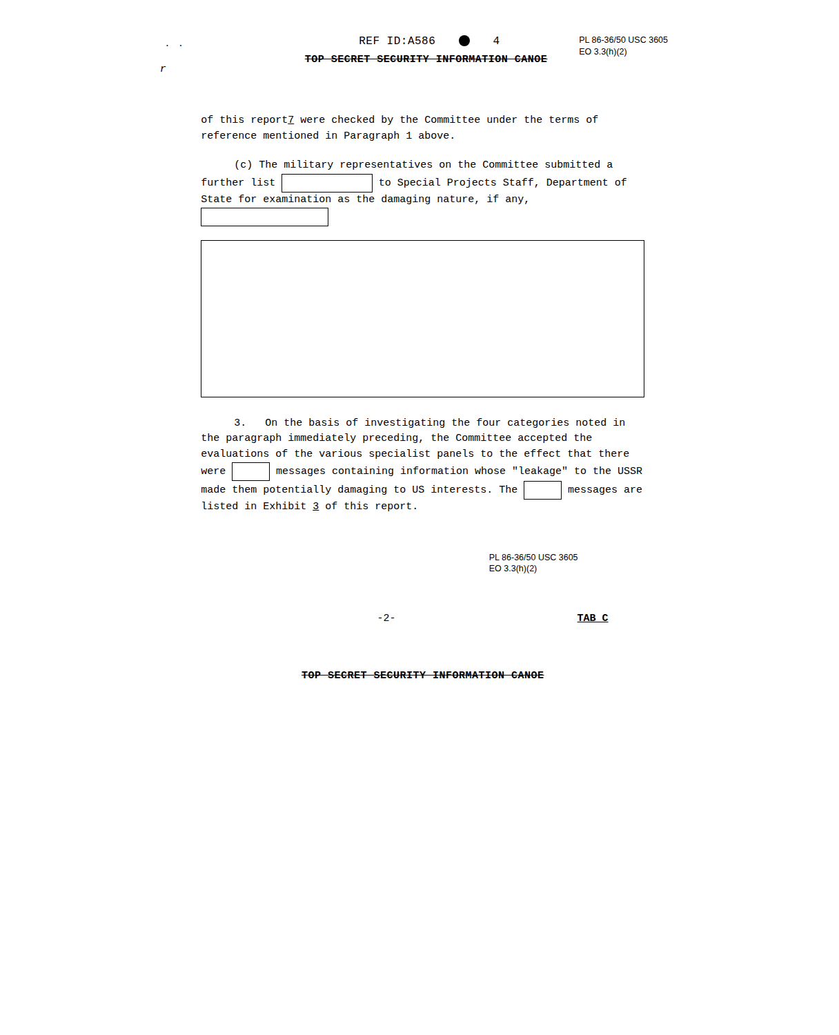. .
r
REF ID:A586 4
TOP SECRET SECURITY INFORMATION CANOE
PL 86-36/50 USC 3605
EO 3.3(h)(2)
of this report7 were checked by the Committee under the terms of reference mentioned in Paragraph 1 above.
(c) The military representatives on the Committee submitted a further list to Special Projects Staff, Department of State for examination as the damaging nature, if any,
3. On the basis of investigating the four categories noted in the paragraph immediately preceding, the Committee accepted the evaluations of the various specialist panels to the effect that there were messages containing information whose "leakage" to the USSR made them potentially damaging to US interests. The messages are listed in Exhibit 3 of this report.
PL 86-36/50 USC 3605
EO 3.3(h)(2)
-2-
TAB C
TOP SECRET SECURITY INFORMATION CANOE